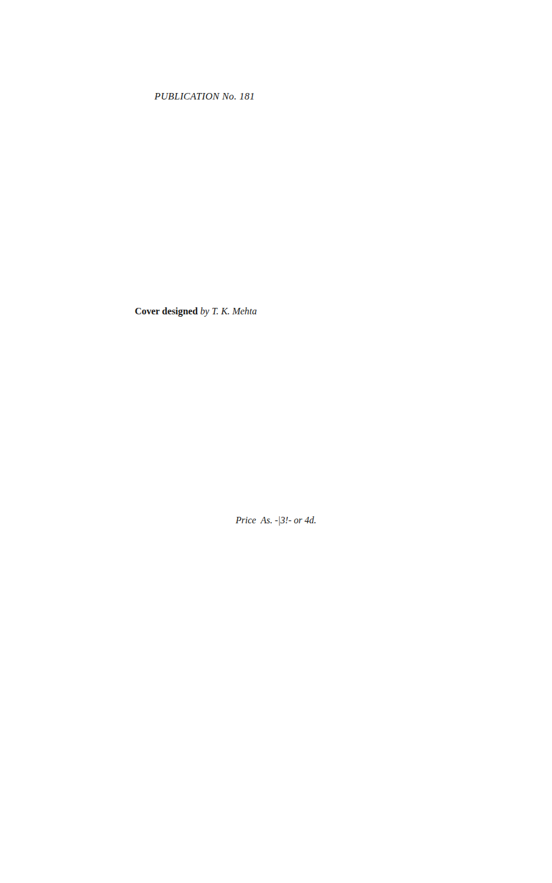PUBLICATION No. 181
Cover designed by T. K. Mehta
Price As. -|3!- or 4d.